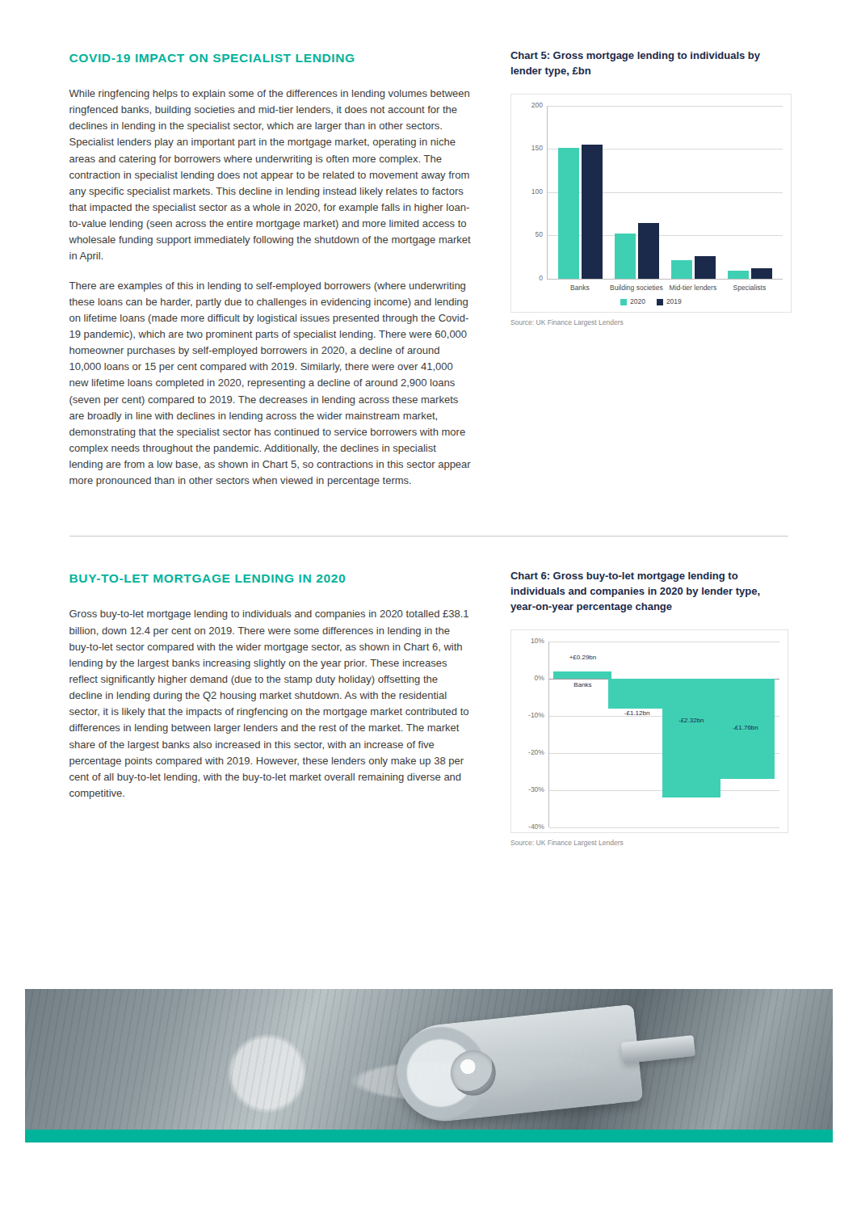Covid-19 impact on specialist lending
While ringfencing helps to explain some of the differences in lending volumes between ringfenced banks, building societies and mid-tier lenders, it does not account for the declines in lending in the specialist sector, which are larger than in other sectors. Specialist lenders play an important part in the mortgage market, operating in niche areas and catering for borrowers where underwriting is often more complex. The contraction in specialist lending does not appear to be related to movement away from any specific specialist markets. This decline in lending instead likely relates to factors that impacted the specialist sector as a whole in 2020, for example falls in higher loan-to-value lending (seen across the entire mortgage market) and more limited access to wholesale funding support immediately following the shutdown of the mortgage market in April.
There are examples of this in lending to self-employed borrowers (where underwriting these loans can be harder, partly due to challenges in evidencing income) and lending on lifetime loans (made more difficult by logistical issues presented through the Covid-19 pandemic), which are two prominent parts of specialist lending. There were 60,000 homeowner purchases by self-employed borrowers in 2020, a decline of around 10,000 loans or 15 per cent compared with 2019. Similarly, there were over 41,000 new lifetime loans completed in 2020, representing a decline of around 2,900 loans (seven per cent) compared to 2019. The decreases in lending across these markets are broadly in line with declines in lending across the wider mainstream market, demonstrating that the specialist sector has continued to service borrowers with more complex needs throughout the pandemic. Additionally, the declines in specialist lending are from a low base, as shown in Chart 5, so contractions in this sector appear more pronounced than in other sectors when viewed in percentage terms.
Chart 5: Gross mortgage lending to individuals by lender type, £bn
200
150
100
50
0
Banks Building societies Mid-tier lenders Specialists
2020 2019
Source: UK Finance Largest Lenders
Buy-to-let mortgage lending in 2020
Gross buy-to-let mortgage lending to individuals and companies in 2020 totalled £38.1 billion, down 12.4 per cent on 2019. There were some differences in lending in the buy-to-let sector compared with the wider mortgage sector, as shown in Chart 6, with lending by the largest banks increasing slightly on the year prior. These increases reflect significantly higher demand (due to the stamp duty holiday) offsetting the decline in lending during the Q2 housing market shutdown. As with the residential sector, it is likely that the impacts of ringfencing on the mortgage market contributed to differences in lending between larger lenders and the rest of the market. The market share of the largest banks also increased in this sector, with an increase of five percentage points compared with 2019. However, these lenders only make up 38 per cent of all buy-to-let lending, with the buy-to-let market overall remaining diverse and competitive.
Chart 6: Gross buy-to-let mortgage lending to individuals and companies in 2020 by lender type, year-on-year percentage change
y axis : 10% top , -40% bottom => 50 pts over 230px
10%
0%
-10%
-20%
-30%
-40%
+£0.29bn
Banks
Building societies
-£1.12bn
Mid-tier lenders
-£2.32bn
Specialists
-£1.76bn
Source: UK Finance Largest Lenders